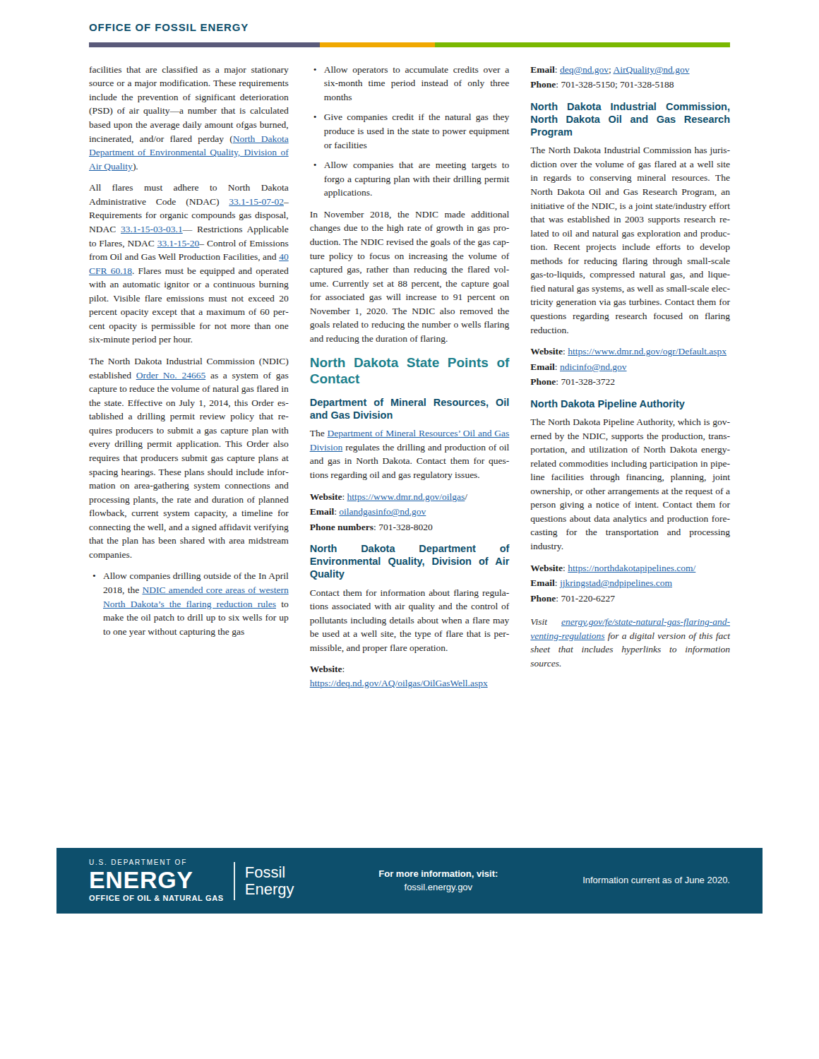OFFICE OF FOSSIL ENERGY
facilities that are classified as a major stationary source or a major modification. These requirements include the prevention of significant deterioration (PSD) of air quality—a number that is calculated based upon the average daily amount ofgas burned, incinerated, and/or flared perday (North Dakota Department of Environmental Quality, Division of Air Quality).
All flares must adhere to North Dakota Administrative Code (NDAC) 33.1-15-07-02– Requirements for organic compounds gas disposal, NDAC 33.1-15-03-03.1— Restrictions Applicable to Flares, NDAC 33.1-15-20– Control of Emissions from Oil and Gas Well Production Facilities, and 40 CFR 60.18. Flares must be equipped and operated with an automatic ignitor or a continuous burning pilot. Visible flare emissions must not exceed 20 percent opacity except that a maximum of 60 percent opacity is permissible for not more than one six-minute period per hour.
The North Dakota Industrial Commission (NDIC) established Order No. 24665 as a system of gas capture to reduce the volume of natural gas flared in the state. Effective on July 1, 2014, this Order established a drilling permit review policy that requires producers to submit a gas capture plan with every drilling permit application. This Order also requires that producers submit gas capture plans at spacing hearings. These plans should include information on area-gathering system connections and processing plants, the rate and duration of planned flowback, current system capacity, a timeline for connecting the well, and a signed affidavit verifying that the plan has been shared with area midstream companies.
Allow companies drilling outside of the In April 2018, the NDIC amended core areas of western North Dakota’s the flaring reduction rules to make the oil patch to drill up to six wells for up to one year without capturing the gas
Allow operators to accumulate credits over a six-month time period instead of only three months
Give companies credit if the natural gas they produce is used in the state to power equipment or facilities
Allow companies that are meeting targets to forgo a capturing plan with their drilling permit applications.
In November 2018, the NDIC made additional changes due to the high rate of growth in gas production. The NDIC revised the goals of the gas capture policy to focus on increasing the volume of captured gas, rather than reducing the flared volume. Currently set at 88 percent, the capture goal for associated gas will increase to 91 percent on November 1, 2020. The NDIC also removed the goals related to reducing the number o wells flaring and reducing the duration of flaring.
North Dakota State Points of Contact
Department of Mineral Resources, Oil and Gas Division
The Department of Mineral Resources’ Oil and Gas Division regulates the drilling and production of oil and gas in North Dakota. Contact them for questions regarding oil and gas regulatory issues.
Website: https://www.dmr.nd.gov/oilgas/
Email: oilandgasinfo@nd.gov
Phone numbers: 701-328-8020
North Dakota Department of Environmental Quality, Division of Air Quality
Contact them for information about flaring regulations associated with air quality and the control of pollutants including details about when a flare may be used at a well site, the type of flare that is permissible, and proper flare operation.
Website: https://deq.nd.gov/AQ/oilgas/OilGasWell.aspx
Email: deq@nd.gov; AirQuality@nd.gov
Phone: 701-328-5150; 701-328-5188
North Dakota Industrial Commission, North Dakota Oil and Gas Research Program
The North Dakota Industrial Commission has jurisdiction over the volume of gas flared at a well site in regards to conserving mineral resources. The North Dakota Oil and Gas Research Program, an initiative of the NDIC, is a joint state/industry effort that was established in 2003 supports research related to oil and natural gas exploration and production. Recent projects include efforts to develop methods for reducing flaring through small-scale gas-to-liquids, compressed natural gas, and liquefied natural gas systems, as well as small-scale electricity generation via gas turbines. Contact them for questions regarding research focused on flaring reduction.
Website: https://www.dmr.nd.gov/ogr/Default.aspx
Email: ndicinfo@nd.gov
Phone: 701-328-3722
North Dakota Pipeline Authority
The North Dakota Pipeline Authority, which is governed by the NDIC, supports the production, transportation, and utilization of North Dakota energy-related commodities including participation in pipeline facilities through financing, planning, joint ownership, or other arrangements at the request of a person giving a notice of intent. Contact them for questions about data analytics and production forecasting for the transportation and processing industry.
Website: https://northdakotapipelines.com/
Email: jjkringstad@ndpipelines.com
Phone: 701-220-6227
Visit energy.gov/fe/state-natural-gas-flaring-and-venting-regulations for a digital version of this fact sheet that includes hyperlinks to information sources.
U.S. DEPARTMENT OF ENERGY OFFICE OF OIL & NATURAL GAS
Fossil
Energy
For more information, visit: fossil.energy.gov
Information current as of June 2020.